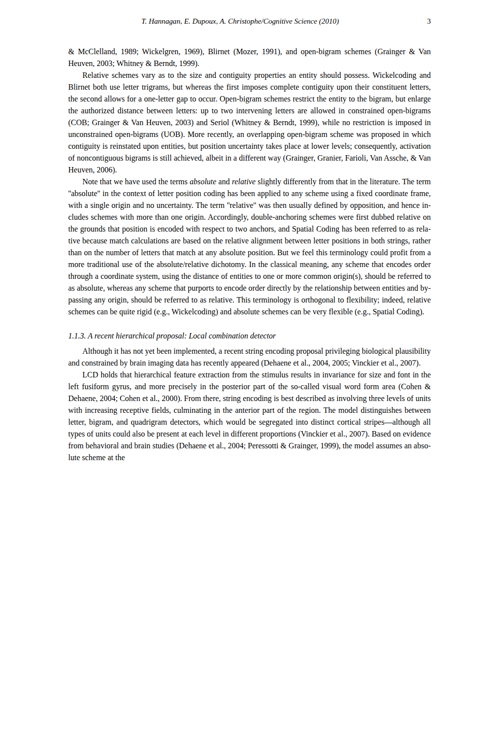T. Hannagan, E. Dupoux, A. Christophe/Cognitive Science (2010) 3
& McClelland, 1989; Wickelgren, 1969), Blirnet (Mozer, 1991), and open-bigram schemes (Grainger & Van Heuven, 2003; Whitney & Berndt, 1999).
Relative schemes vary as to the size and contiguity properties an entity should possess. Wickelcoding and Blirnet both use letter trigrams, but whereas the first imposes complete contiguity upon their constituent letters, the second allows for a one-letter gap to occur. Open-bigram schemes restrict the entity to the bigram, but enlarge the authorized distance between letters: up to two intervening letters are allowed in constrained open-bigrams (COB; Grainger & Van Heuven, 2003) and Seriol (Whitney & Berndt, 1999), while no restriction is imposed in unconstrained open-bigrams (UOB). More recently, an overlapping open-bigram scheme was proposed in which contiguity is reinstated upon entities, but position uncertainty takes place at lower levels; consequently, activation of noncontiguous bigrams is still achieved, albeit in a different way (Grainger, Granier, Farioli, Van Assche, & Van Heuven, 2006).
Note that we have used the terms absolute and relative slightly differently from that in the literature. The term ''absolute'' in the context of letter position coding has been applied to any scheme using a fixed coordinate frame, with a single origin and no uncertainty. The term ''relative'' was then usually defined by opposition, and hence includes schemes with more than one origin. Accordingly, double-anchoring schemes were first dubbed relative on the grounds that position is encoded with respect to two anchors, and Spatial Coding has been referred to as relative because match calculations are based on the relative alignment between letter positions in both strings, rather than on the number of letters that match at any absolute position. But we feel this terminology could profit from a more traditional use of the absolute/relative dichotomy. In the classical meaning, any scheme that encodes order through a coordinate system, using the distance of entities to one or more common origin(s), should be referred to as absolute, whereas any scheme that purports to encode order directly by the relationship between entities and bypassing any origin, should be referred to as relative. This terminology is orthogonal to flexibility; indeed, relative schemes can be quite rigid (e.g., Wickelcoding) and absolute schemes can be very flexible (e.g., Spatial Coding).
1.1.3. A recent hierarchical proposal: Local combination detector
Although it has not yet been implemented, a recent string encoding proposal privileging biological plausibility and constrained by brain imaging data has recently appeared (Dehaene et al., 2004, 2005; Vinckier et al., 2007).
LCD holds that hierarchical feature extraction from the stimulus results in invariance for size and font in the left fusiform gyrus, and more precisely in the posterior part of the so-called visual word form area (Cohen & Dehaene, 2004; Cohen et al., 2000). From there, string encoding is best described as involving three levels of units with increasing receptive fields, culminating in the anterior part of the region. The model distinguishes between letter, bigram, and quadrigram detectors, which would be segregated into distinct cortical stripes—although all types of units could also be present at each level in different proportions (Vinckier et al., 2007). Based on evidence from behavioral and brain studies (Dehaene et al., 2004; Peressotti & Grainger, 1999), the model assumes an absolute scheme at the